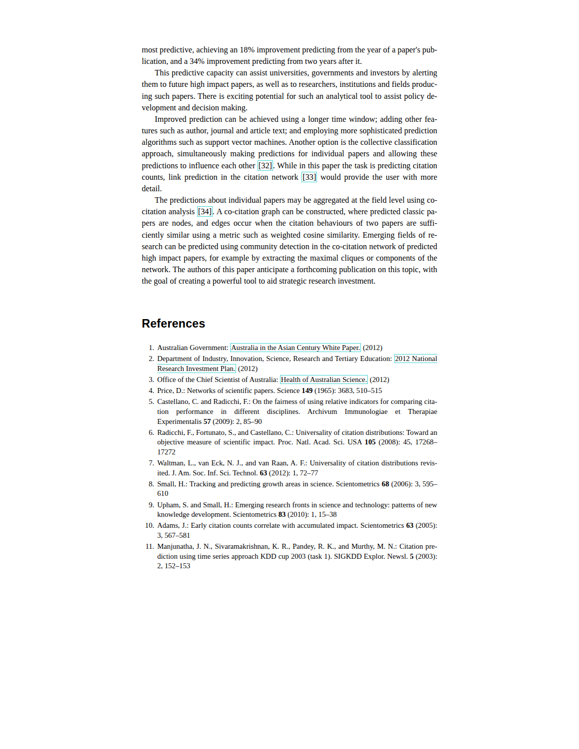most predictive, achieving an 18% improvement predicting from the year of a paper's publication, and a 34% improvement predicting from two years after it.
This predictive capacity can assist universities, governments and investors by alerting them to future high impact papers, as well as to researchers, institutions and fields producing such papers. There is exciting potential for such an analytical tool to assist policy development and decision making.
Improved prediction can be achieved using a longer time window; adding other features such as author, journal and article text; and employing more sophisticated prediction algorithms such as support vector machines. Another option is the collective classification approach, simultaneously making predictions for individual papers and allowing these predictions to influence each other [32]. While in this paper the task is predicting citation counts, link prediction in the citation network [33] would provide the user with more detail.
The predictions about individual papers may be aggregated at the field level using co-citation analysis [34]. A co-citation graph can be constructed, where predicted classic papers are nodes, and edges occur when the citation behaviours of two papers are sufficiently similar using a metric such as weighted cosine similarity. Emerging fields of research can be predicted using community detection in the co-citation network of predicted high impact papers, for example by extracting the maximal cliques or components of the network. The authors of this paper anticipate a forthcoming publication on this topic, with the goal of creating a powerful tool to aid strategic research investment.
References
Australian Government: Australia in the Asian Century White Paper. (2012)
Department of Industry, Innovation, Science, Research and Tertiary Education: 2012 National Research Investment Plan. (2012)
Office of the Chief Scientist of Australia: Health of Australian Science. (2012)
Price, D.: Networks of scientific papers. Science 149 (1965): 3683, 510–515
Castellano, C. and Radicchi, F.: On the fairness of using relative indicators for comparing citation performance in different disciplines. Archivum Immunologiae et Therapiae Experimentalis 57 (2009): 2, 85–90
Radicchi, F., Fortunato, S., and Castellano, C.: Universality of citation distributions: Toward an objective measure of scientific impact. Proc. Natl. Acad. Sci. USA 105 (2008): 45, 17268–17272
Waltman, L., van Eck, N. J., and van Raan, A. F.: Universality of citation distributions revisited. J. Am. Soc. Inf. Sci. Technol. 63 (2012): 1, 72–77
Small, H.: Tracking and predicting growth areas in science. Scientometrics 68 (2006): 3, 595–610
Upham, S. and Small, H.: Emerging research fronts in science and technology: patterns of new knowledge development. Scientometrics 83 (2010): 1, 15–38
Adams, J.: Early citation counts correlate with accumulated impact. Scientometrics 63 (2005): 3, 567–581
Manjunatha, J. N., Sivaramakrishnan, K. R., Pandey, R. K., and Murthy, M. N.: Citation prediction using time series approach KDD cup 2003 (task 1). SIGKDD Explor. Newsl. 5 (2003): 2, 152–153